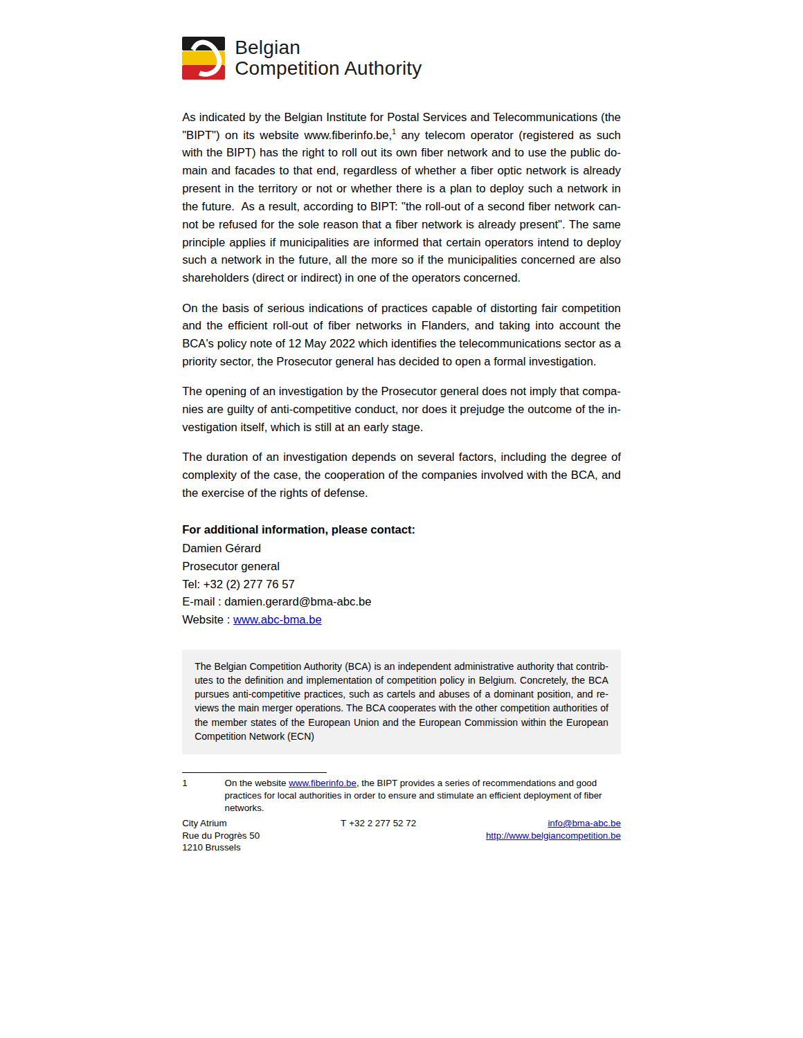Belgian Competition Authority
As indicated by the Belgian Institute for Postal Services and Telecommunications (the "BIPT") on its website www.fiberinfo.be,1 any telecom operator (registered as such with the BIPT) has the right to roll out its own fiber network and to use the public domain and facades to that end, regardless of whether a fiber optic network is already present in the territory or not or whether there is a plan to deploy such a network in the future. As a result, according to BIPT: "the roll-out of a second fiber network cannot be refused for the sole reason that a fiber network is already present". The same principle applies if municipalities are informed that certain operators intend to deploy such a network in the future, all the more so if the municipalities concerned are also shareholders (direct or indirect) in one of the operators concerned.
On the basis of serious indications of practices capable of distorting fair competition and the efficient roll-out of fiber networks in Flanders, and taking into account the BCA's policy note of 12 May 2022 which identifies the telecommunications sector as a priority sector, the Prosecutor general has decided to open a formal investigation.
The opening of an investigation by the Prosecutor general does not imply that companies are guilty of anti-competitive conduct, nor does it prejudge the outcome of the investigation itself, which is still at an early stage.
The duration of an investigation depends on several factors, including the degree of complexity of the case, the cooperation of the companies involved with the BCA, and the exercise of the rights of defense.
For additional information, please contact:
Damien Gérard
Prosecutor general
Tel: +32 (2) 277 76 57
E-mail : damien.gerard@bma-abc.be
Website : www.abc-bma.be
The Belgian Competition Authority (BCA) is an independent administrative authority that contributes to the definition and implementation of competition policy in Belgium. Concretely, the BCA pursues anti-competitive practices, such as cartels and abuses of a dominant position, and reviews the main merger operations. The BCA cooperates with the other competition authorities of the member states of the European Union and the European Commission within the European Competition Network (ECN)
1 On the website www.fiberinfo.be, the BIPT provides a series of recommendations and good practices for local authorities in order to ensure and stimulate an efficient deployment of fiber networks.
City Atrium
Rue du Progrès 50
1210 Brussels
T +32 2 277 52 72
info@bma-abc.be
http://www.belgiancompetition.be